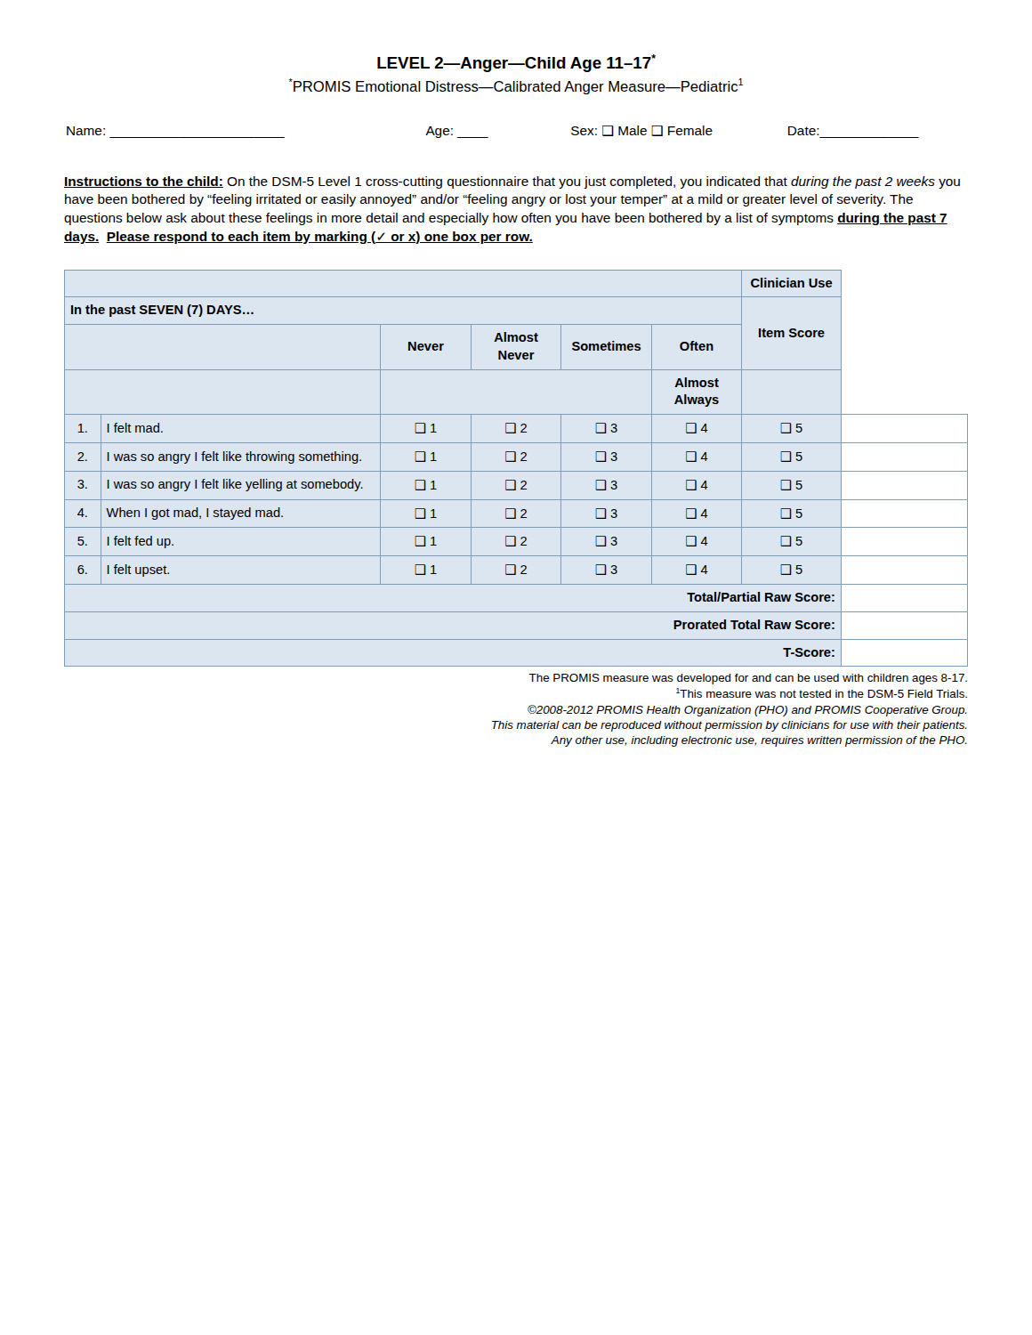LEVEL 2—Anger—Child Age 11–17*
*PROMIS Emotional Distress—Calibrated Anger Measure—Pediatric1
| Name: _______________________ | Age: ____ | Sex: ❑ Male ❑ Female | Date:_____________ |
Instructions to the child: On the DSM-5 Level 1 cross-cutting questionnaire that you just completed, you indicated that during the past 2 weeks you have been bothered by “feeling irritated or easily annoyed” and/or “feeling angry or lost your temper” at a mild or greater level of severity. The questions below ask about these feelings in more detail and especially how often you have been bothered by a list of symptoms during the past 7 days. Please respond to each item by marking (✓ or x) one box per row.
| | Clinician Use |
| In the past SEVEN (7) DAYS… | Item Score |
| | Never | Almost Never | Sometimes | Often |
| | | Almost Always | |
| 1. | I felt mad. | ❑ 1 | ❑ 2 | ❑ 3 | ❑ 4 | ❑ 5 | |
| 2. | I was so angry I felt like throwing something. | ❑ 1 | ❑ 2 | ❑ 3 | ❑ 4 | ❑ 5 | |
| 3. | I was so angry I felt like yelling at somebody. | ❑ 1 | ❑ 2 | ❑ 3 | ❑ 4 | ❑ 5 | |
| 4. | When I got mad, I stayed mad. | ❑ 1 | ❑ 2 | ❑ 3 | ❑ 4 | ❑ 5 | |
| 5. | I felt fed up. | ❑ 1 | ❑ 2 | ❑ 3 | ❑ 4 | ❑ 5 | |
| 6. | I felt upset. | ❑ 1 | ❑ 2 | ❑ 3 | ❑ 4 | ❑ 5 | |
| Total/Partial Raw Score: | |
| Prorated Total Raw Score: | |
| T-Score: | |
The PROMIS measure was developed for and can be used with children ages 8-17.
1This measure was not tested in the DSM-5 Field Trials.
©2008-2012 PROMIS Health Organization (PHO) and PROMIS Cooperative Group.
This material can be reproduced without permission by clinicians for use with their patients.
Any other use, including electronic use, requires written permission of the PHO.